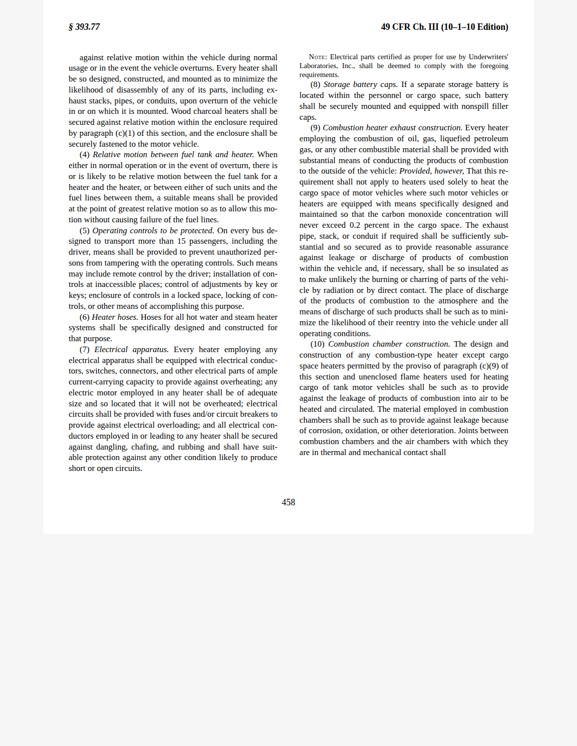§ 393.77 49 CFR Ch. III (10–1–10 Edition)
against relative motion within the vehicle during normal usage or in the event the vehicle overturns. Every heater shall be so designed, constructed, and mounted as to minimize the likelihood of disassembly of any of its parts, including exhaust stacks, pipes, or conduits, upon overturn of the vehicle in or on which it is mounted. Wood charcoal heaters shall be secured against relative motion within the enclosure required by paragraph (c)(1) of this section, and the enclosure shall be securely fastened to the motor vehicle.
(4) Relative motion between fuel tank and heater. When either in normal operation or in the event of overturn, there is or is likely to be relative motion between the fuel tank for a heater and the heater, or between either of such units and the fuel lines between them, a suitable means shall be provided at the point of greatest relative motion so as to allow this motion without causing failure of the fuel lines.
(5) Operating controls to be protected. On every bus designed to transport more than 15 passengers, including the driver, means shall be provided to prevent unauthorized persons from tampering with the operating controls. Such means may include remote control by the driver; installation of controls at inaccessible places; control of adjustments by key or keys; enclosure of controls in a locked space, locking of controls, or other means of accomplishing this purpose.
(6) Heater hoses. Hoses for all hot water and steam heater systems shall be specifically designed and constructed for that purpose.
(7) Electrical apparatus. Every heater employing any electrical apparatus shall be equipped with electrical conductors, switches, connectors, and other electrical parts of ample current-carrying capacity to provide against overheating; any electric motor employed in any heater shall be of adequate size and so located that it will not be overheated; electrical circuits shall be provided with fuses and/or circuit breakers to provide against electrical overloading; and all electrical conductors employed in or leading to any heater shall be secured against dangling, chafing, and rubbing and shall have suitable protection against any other condition likely to produce short or open circuits.
Note: Electrical parts certified as proper for use by Underwriters' Laboratories, Inc., shall be deemed to comply with the foregoing requirements.
(8) Storage battery caps. If a separate storage battery is located within the personnel or cargo space, such battery shall be securely mounted and equipped with nonspill filler caps.
(9) Combustion heater exhaust construction. Every heater employing the combustion of oil, gas, liquefied petroleum gas, or any other combustible material shall be provided with substantial means of conducting the products of combustion to the outside of the vehicle: Provided, however, That this requirement shall not apply to heaters used solely to heat the cargo space of motor vehicles where such motor vehicles or heaters are equipped with means specifically designed and maintained so that the carbon monoxide concentration will never exceed 0.2 percent in the cargo space. The exhaust pipe, stack, or conduit if required shall be sufficiently substantial and so secured as to provide reasonable assurance against leakage or discharge of products of combustion within the vehicle and, if necessary, shall be so insulated as to make unlikely the burning or charring of parts of the vehicle by radiation or by direct contact. The place of discharge of the products of combustion to the atmosphere and the means of discharge of such products shall be such as to minimize the likelihood of their reentry into the vehicle under all operating conditions.
(10) Combustion chamber construction. The design and construction of any combustion-type heater except cargo space heaters permitted by the proviso of paragraph (c)(9) of this section and unenclosed flame heaters used for heating cargo of tank motor vehicles shall be such as to provide against the leakage of products of combustion into air to be heated and circulated. The material employed in combustion chambers shall be such as to provide against leakage because of corrosion, oxidation, or other deterioration. Joints between combustion chambers and the air chambers with which they are in thermal and mechanical contact shall
458